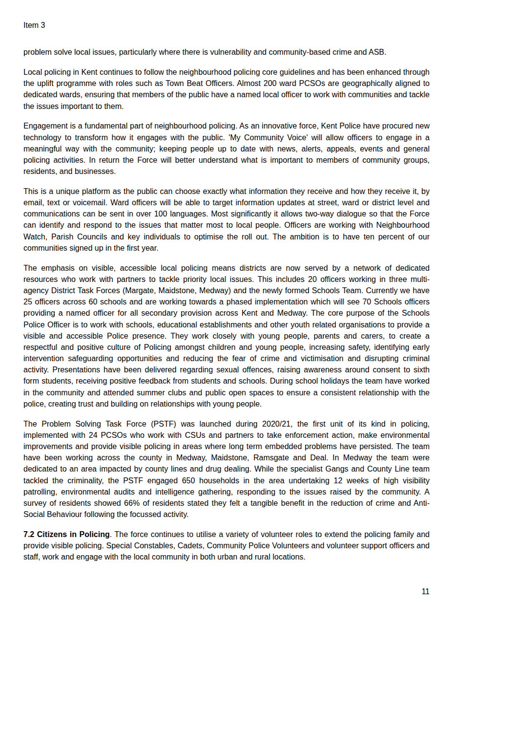Item 3
problem solve local issues, particularly where there is vulnerability and community-based crime and ASB.
Local policing in Kent continues to follow the neighbourhood policing core guidelines and has been enhanced through the uplift programme with roles such as Town Beat Officers. Almost 200 ward PCSOs are geographically aligned to dedicated wards, ensuring that members of the public have a named local officer to work with communities and tackle the issues important to them.
Engagement is a fundamental part of neighbourhood policing. As an innovative force, Kent Police have procured new technology to transform how it engages with the public. 'My Community Voice' will allow officers to engage in a meaningful way with the community; keeping people up to date with news, alerts, appeals, events and general policing activities. In return the Force will better understand what is important to members of community groups, residents, and businesses.
This is a unique platform as the public can choose exactly what information they receive and how they receive it, by email, text or voicemail. Ward officers will be able to target information updates at street, ward or district level and communications can be sent in over 100 languages. Most significantly it allows two-way dialogue so that the Force can identify and respond to the issues that matter most to local people. Officers are working with Neighbourhood Watch, Parish Councils and key individuals to optimise the roll out. The ambition is to have ten percent of our communities signed up in the first year.
The emphasis on visible, accessible local policing means districts are now served by a network of dedicated resources who work with partners to tackle priority local issues. This includes 20 officers working in three multi-agency District Task Forces (Margate, Maidstone, Medway) and the newly formed Schools Team. Currently we have 25 officers across 60 schools and are working towards a phased implementation which will see 70 Schools officers providing a named officer for all secondary provision across Kent and Medway. The core purpose of the Schools Police Officer is to work with schools, educational establishments and other youth related organisations to provide a visible and accessible Police presence. They work closely with young people, parents and carers, to create a respectful and positive culture of Policing amongst children and young people, increasing safety, identifying early intervention safeguarding opportunities and reducing the fear of crime and victimisation and disrupting criminal activity. Presentations have been delivered regarding sexual offences, raising awareness around consent to sixth form students, receiving positive feedback from students and schools. During school holidays the team have worked in the community and attended summer clubs and public open spaces to ensure a consistent relationship with the police, creating trust and building on relationships with young people.
The Problem Solving Task Force (PSTF) was launched during 2020/21, the first unit of its kind in policing, implemented with 24 PCSOs who work with CSUs and partners to take enforcement action, make environmental improvements and provide visible policing in areas where long term embedded problems have persisted. The team have been working across the county in Medway, Maidstone, Ramsgate and Deal. In Medway the team were dedicated to an area impacted by county lines and drug dealing. While the specialist Gangs and County Line team tackled the criminality, the PSTF engaged 650 households in the area undertaking 12 weeks of high visibility patrolling, environmental audits and intelligence gathering, responding to the issues raised by the community. A survey of residents showed 66% of residents stated they felt a tangible benefit in the reduction of crime and Anti-Social Behaviour following the focussed activity.
7.2 Citizens in Policing. The force continues to utilise a variety of volunteer roles to extend the policing family and provide visible policing. Special Constables, Cadets, Community Police Volunteers and volunteer support officers and staff, work and engage with the local community in both urban and rural locations.
11